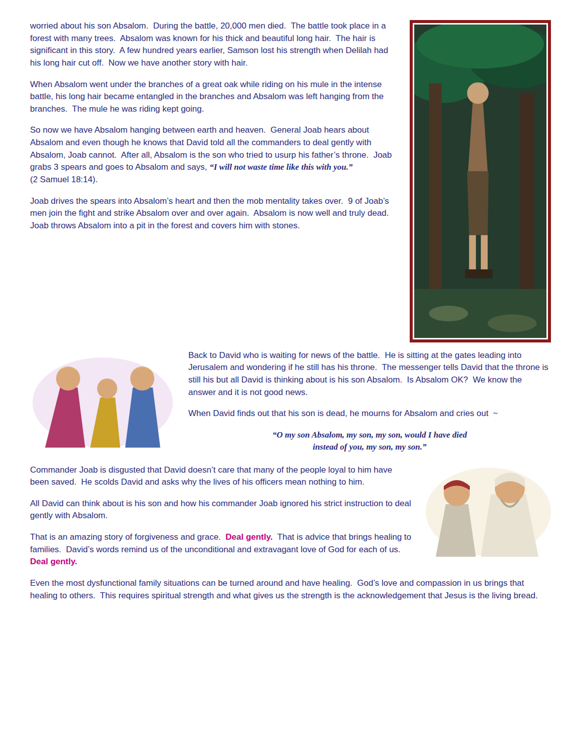worried about his son Absalom. During the battle, 20,000 men died. The battle took place in a forest with many trees. Absalom was known for his thick and beautiful long hair. The hair is significant in this story. A few hundred years earlier, Samson lost his strength when Delilah had his long hair cut off. Now we have another story with hair.
When Absalom went under the branches of a great oak while riding on his mule in the intense battle, his long hair became entangled in the branches and Absalom was left hanging from the branches. The mule he was riding kept going.
So now we have Absalom hanging between earth and heaven. General Joab hears about Absalom and even though he knows that David told all the commanders to deal gently with Absalom, Joab cannot. After all, Absalom is the son who tried to usurp his father’s throne. Joab grabs 3 spears and goes to Absalom and says, “I will not waste time like this with you.”
(2 Samuel 18:14).
Joab drives the spears into Absalom’s heart and then the mob mentality takes over. 9 of Joab’s men join the fight and strike Absalom over and over again. Absalom is now well and truly dead. Joab throws Absalom into a pit in the forest and covers him with stones.
Back to David who is waiting for news of the battle. He is sitting at the gates leading into Jerusalem and wondering if he still has his throne. The messenger tells David that the throne is still his but all David is thinking about is his son Absalom. Is Absalom OK? We know the answer and it is not good news.
When David finds out that his son is dead, he mourns for Absalom and cries out ~
“O my son Absalom, my son, my son, would I have died
instead of you, my son, my son.”
Commander Joab is disgusted that David doesn’t care that many of the people loyal to him have been saved. He scolds David and asks why the lives of his officers mean nothing to him.
All David can think about is his son and how his commander Joab ignored his strict instruction to deal gently with Absalom.
That is an amazing story of forgiveness and grace. Deal gently. That is advice that brings healing to families. David’s words remind us of the unconditional and extravagant love of God for each of us. Deal gently.
Even the most dysfunctional family situations can be turned around and have healing. God’s love and compassion in us brings that healing to others. This requires spiritual strength and what gives us the strength is the acknowledgement that Jesus is the living bread.